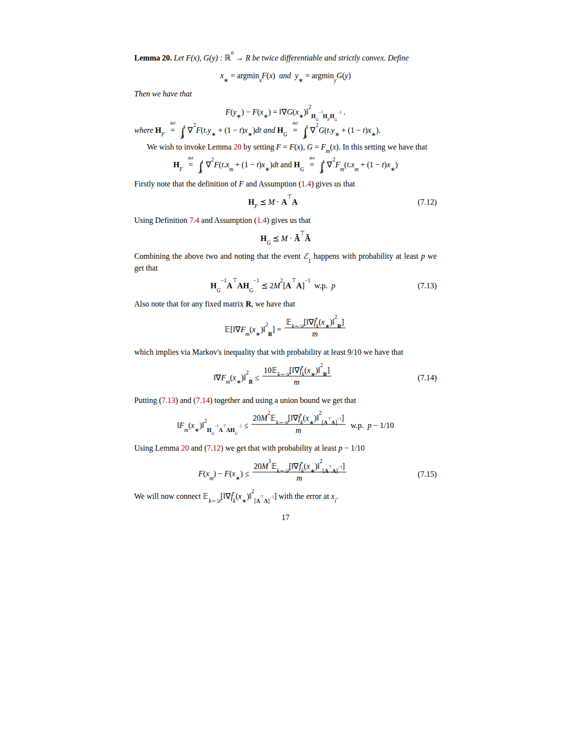Lemma 20. Let F(x), G(y) : ℝn → R be twice differentiable and strictly convex. Define
x∗ = argminxF(x) and y∗ = argminyG(y)
Then we have that
F(y∗) − F(x∗) = ‖∇G(x∗)‖2HG−1HFHG−1 .
where HF def= ∫10 ∇2F(t.y∗ + (1 − t)x∗)dt and HG def= ∫10 ∇2G(t.y∗ + (1 − t)x∗).
We wish to invoke Lemma 20 by setting F = F(x), G = Fm(x). In this setting we have that
HF def= ∫10 ∇2F(t.xm + (1 − t)x∗)dt and HG def= ∫10 ∇2Fm(t.xm + (1 − t)x∗)
Firstly note that the definition of F and Assumption (1.4) gives us that
HF ⪯ M · A⊤A (7.12)
Using Definition 7.4 and Assumption (1.4) gives us that
HG ⪯ M · Ã⊤Ã
Combining the above two and noting that the event ℰ1 happens with probability at least p we get that
HG−1A⊤AHG−1 ⪯ 2M2[A⊤A]−1 w.p. p (7.13)
Also note that for any fixed matrix R, we have that
𝔼[‖∇Fm(x∗)‖2R] = 𝔼k∼𝒟[‖∇f̃k(x∗)‖2R] m
which implies via Markov's inequality that with probability at least 9/10 we have that
‖∇Fm(x∗)‖2R ≤ 10𝔼k∼𝒟[‖∇f̃k(x∗)‖2R] m (7.14)
Putting (7.13) and (7.14) together and using a union bound we get that
‖Fm(x∗)‖2HG−1A⊤AHG−1 ≤ 20M2𝔼k∼𝒟[‖∇f̃k(x∗)‖2[A⊤A]−1] m w.p. p − 1/10
Using Lemma 20 and (7.12) we get that with probability at least p − 1/10
F(xm) − F(x∗) ≤ 20M3𝔼k∼𝒟[‖∇f̃k(x∗)‖2[A⊤A]−1] m (7.15)
We will now connect 𝔼k∼𝒟[‖∇f̃k(x∗)‖2[A⊤A]−1] with the error at xi.
17